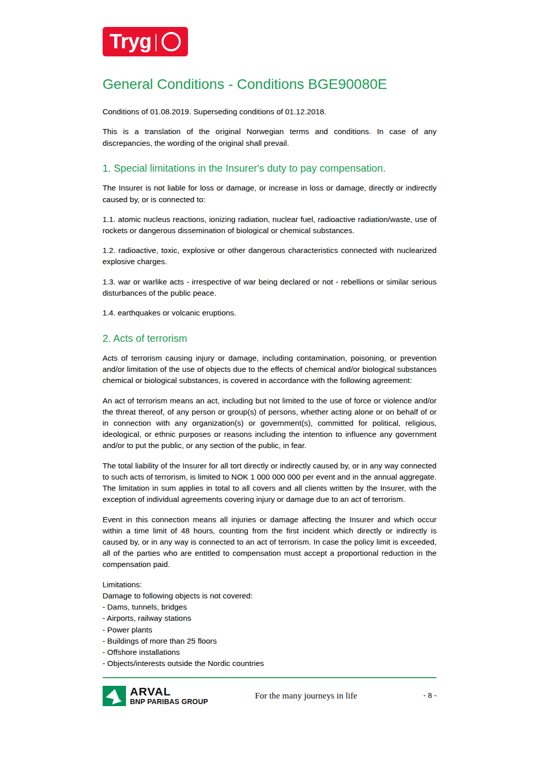Tryg
General Conditions - Conditions BGE90080E
Conditions of 01.08.2019. Superseding conditions of 01.12.2018.
This is a translation of the original Norwegian terms and conditions. In case of any discrepancies, the wording of the original shall prevail.
1. Special limitations in the Insurer's duty to pay compensation.
The Insurer is not liable for loss or damage, or increase in loss or damage, directly or indirectly caused by, or is connected to:
1.1. atomic nucleus reactions, ionizing radiation, nuclear fuel, radioactive radiation/waste, use of rockets or dangerous dissemination of biological or chemical substances.
1.2. radioactive, toxic, explosive or other dangerous characteristics connected with nuclearized explosive charges.
1.3. war or warlike acts - irrespective of war being declared or not - rebellions or similar serious disturbances of the public peace.
1.4. earthquakes or volcanic eruptions.
2. Acts of terrorism
Acts of terrorism causing injury or damage, including contamination, poisoning, or prevention and/or limitation of the use of objects due to the effects of chemical and/or biological substances chemical or biological substances, is covered in accordance with the following agreement:
An act of terrorism means an act, including but not limited to the use of force or violence and/or the threat thereof, of any person or group(s) of persons, whether acting alone or on behalf of or in connection with any organization(s) or government(s), committed for political, religious, ideological, or ethnic purposes or reasons including the intention to influence any government and/or to put the public, or any section of the public, in fear.
The total liability of the Insurer for all tort directly or indirectly caused by, or in any way connected to such acts of terrorism, is limited to NOK 1 000 000 000 per event and in the annual aggregate. The limitation in sum applies in total to all covers and all clients written by the Insurer, with the exception of individual agreements covering injury or damage due to an act of terrorism.
Event in this connection means all injuries or damage affecting the Insurer and which occur within a time limit of 48 hours, counting from the first incident which directly or indirectly is caused by, or in any way is connected to an act of terrorism. In case the policy limit is exceeded, all of the parties who are entitled to compensation must accept a proportional reduction in the compensation paid.
Limitations:
Damage to following objects is not covered:
- Dams, tunnels, bridges
- Airports, railway stations
- Power plants
- Buildings of more than 25 floors
- Offshore installations
- Objects/interests outside the Nordic countries
ARVAL
BNP PARIBAS GROUP
For the many journeys in life
- 8 -